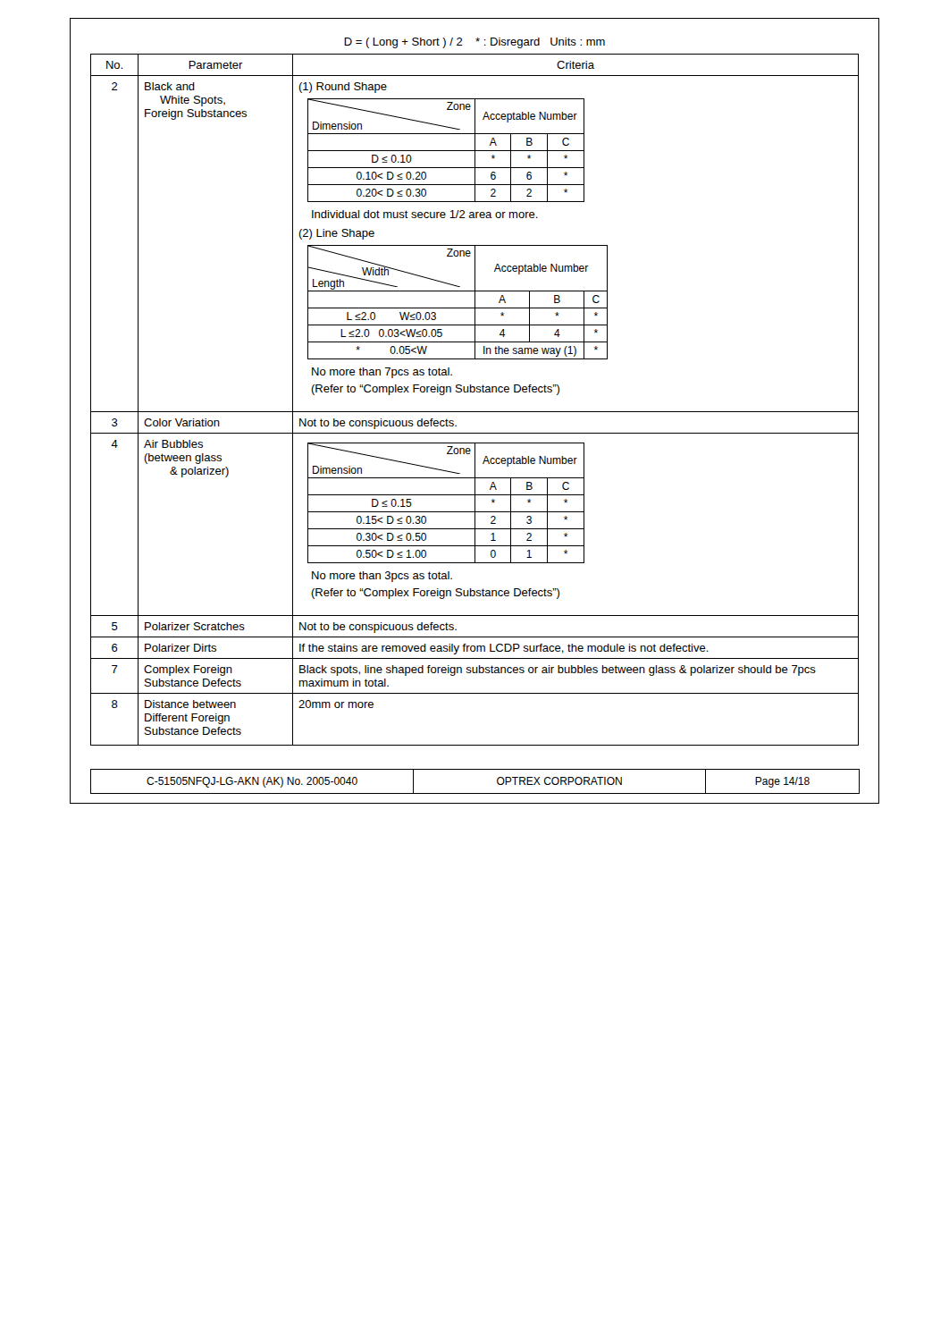D = ( Long + Short ) / 2 * : Disregard Units : mm
| No. | Parameter | Criteria |
| --- | --- | --- |
| 2 | Black and White Spots, Foreign Substances | (1) Round Shape / Zone Dimension / Acceptable Number / / / A / B / C / / D ≤ 0.10 / * / * / * / / 0.10< D ≤ 0.20 / 6 / 6 / * / / 0.20< D ≤ 0.30 / 2 / 2 / * / Individual dot must secure 1/2 area or more. (2) Line Shape / Zone Length Width / Acceptable Number / / / A / B / C / / L ≤2.0 W≤0.03 / * / * / * / / L ≤2.0 0.03<W≤0.05 / 4 / 4 / * / / * 0.05<W / In the same way (1) / * / No more than 7pcs as total. (Refer to “Complex Foreign Substance Defects”) |
| 3 | Color Variation | Not to be conspicuous defects. |
| 4 | Air Bubbles (between glass & polarizer) | / Zone Dimension / Acceptable Number / / / A / B / C / / D ≤ 0.15 / * / * / * / / 0.15< D ≤ 0.30 / 2 / 3 / * / / 0.30< D ≤ 0.50 / 1 / 2 / * / / 0.50< D ≤ 1.00 / 0 / 1 / * / No more than 3pcs as total. (Refer to “Complex Foreign Substance Defects”) |
| 5 | Polarizer Scratches | Not to be conspicuous defects. |
| 6 | Polarizer Dirts | If the stains are removed easily from LCDP surface, the module is not defective. |
| 7 | Complex Foreign Substance Defects | Black spots, line shaped foreign substances or air bubbles between glass & polarizer should be 7pcs maximum in total. |
| 8 | Distance between Different Foreign Substance Defects | 20mm or more |
C-51505NFQJ-LG-AKN (AK) No. 2005-0040
OPTREX CORPORATION
Page 14/18